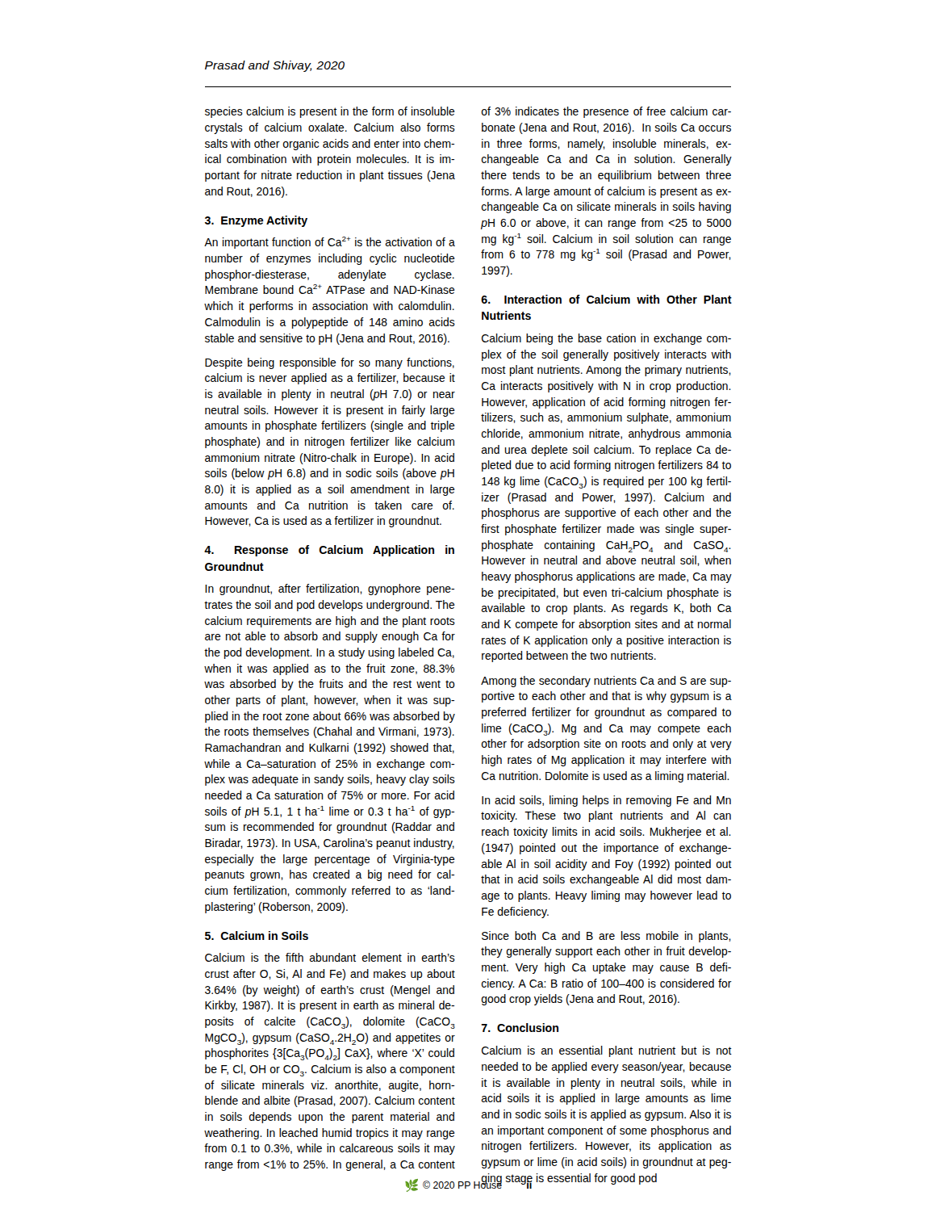Prasad and Shivay, 2020
species calcium is present in the form of insoluble crystals of calcium oxalate. Calcium also forms salts with other organic acids and enter into chemical combination with protein molecules. It is important for nitrate reduction in plant tissues (Jena and Rout, 2016).
3. Enzyme Activity
An important function of Ca2+ is the activation of a number of enzymes including cyclic nucleotide phosphor-diesterase, adenylate cyclase. Membrane bound Ca2+ ATPase and NAD-Kinase which it performs in association with calomdulin. Calmodulin is a polypeptide of 148 amino acids stable and sensitive to pH (Jena and Rout, 2016).
Despite being responsible for so many functions, calcium is never applied as a fertilizer, because it is available in plenty in neutral (p H 7.0) or near neutral soils. However it is present in fairly large amounts in phosphate fertilizers (single and triple phosphate) and in nitrogen fertilizer like calcium ammonium nitrate (Nitro-chalk in Europe). In acid soils (below p H 6.8) and in sodic soils (above p H 8.0) it is applied as a soil amendment in large amounts and Ca nutrition is taken care of. However, Ca is used as a fertilizer in groundnut.
4. Response of Calcium Application in Groundnut
In groundnut, after fertilization, gynophore penetrates the soil and pod develops underground. The calcium requirements are high and the plant roots are not able to absorb and supply enough Ca for the pod development. In a study using labeled Ca, when it was applied as to the fruit zone, 88.3% was absorbed by the fruits and the rest went to other parts of plant, however, when it was supplied in the root zone about 66% was absorbed by the roots themselves (Chahal and Virmani, 1973). Ramachandran and Kulkarni (1992) showed that, while a Ca–saturation of 25% in exchange complex was adequate in sandy soils, heavy clay soils needed a Ca saturation of 75% or more. For acid soils of p H 5.1, 1 t ha-1 lime or 0.3 t ha-1 of gypsum is recommended for groundnut (Raddar and Biradar, 1973). In USA, Carolina’s peanut industry, especially the large percentage of Virginia-type peanuts grown, has created a big need for calcium fertilization, commonly referred to as ‘land-plastering’ (Roberson, 2009).
5. Calcium in Soils
Calcium is the fifth abundant element in earth’s crust after O, Si, Al and Fe) and makes up about 3.64% (by weight) of earth’s crust (Mengel and Kirkby, 1987). It is present in earth as mineral deposits of calcite (CaCO3), dolomite (CaCO3 MgCO3), gypsum (CaSO4.2H2O) and appetites or phosphorites {3[Ca3(PO4)2] CaX}, where ‘X’ could be F, Cl, OH or CO3. Calcium is also a component of silicate minerals viz. anorthite, augite, hornblende and albite (Prasad, 2007). Calcium content in soils depends upon the parent material and weathering. In leached humid tropics it may range from 0.1 to 0.3%, while in calcareous soils it may range from <1% to 25%. In general, a Ca content of 3% indicates the presence of free calcium carbonate (Jena and Rout, 2016). In soils Ca occurs in three forms, namely, insoluble minerals, exchangeable Ca and Ca in solution. Generally there tends to be an equilibrium between three forms. A large amount of calcium is present as exchangeable Ca on silicate minerals in soils having p H 6.0 or above, it can range from <25 to 5000 mg kg-1 soil. Calcium in soil solution can range from 6 to 778 mg kg-1 soil (Prasad and Power, 1997).
6. Interaction of Calcium with Other Plant Nutrients
Calcium being the base cation in exchange complex of the soil generally positively interacts with most plant nutrients. Among the primary nutrients, Ca interacts positively with N in crop production. However, application of acid forming nitrogen fertilizers, such as, ammonium sulphate, ammonium chloride, ammonium nitrate, anhydrous ammonia and urea deplete soil calcium. To replace Ca depleted due to acid forming nitrogen fertilizers 84 to 148 kg lime (CaCO3) is required per 100 kg fertilizer (Prasad and Power, 1997). Calcium and phosphorus are supportive of each other and the first phosphate fertilizer made was single superphosphate containing CaH2PO4 and CaSO4. However in neutral and above neutral soil, when heavy phosphorus applications are made, Ca may be precipitated, but even tri-calcium phosphate is available to crop plants. As regards K, both Ca and K compete for absorption sites and at normal rates of K application only a positive interaction is reported between the two nutrients.
Among the secondary nutrients Ca and S are supportive to each other and that is why gypsum is a preferred fertilizer for groundnut as compared to lime (CaCO3). Mg and Ca may compete each other for adsorption site on roots and only at very high rates of Mg application it may interfere with Ca nutrition. Dolomite is used as a liming material.
In acid soils, liming helps in removing Fe and Mn toxicity. These two plant nutrients and Al can reach toxicity limits in acid soils. Mukherjee et al. (1947) pointed out the importance of exchangeable Al in soil acidity and Foy (1992) pointed out that in acid soils exchangeable Al did most damage to plants. Heavy liming may however lead to Fe deficiency.
Since both Ca and B are less mobile in plants, they generally support each other in fruit development. Very high Ca uptake may cause B deficiency. A Ca: B ratio of 100–400 is considered for good crop yields (Jena and Rout, 2016).
7. Conclusion
Calcium is an essential plant nutrient but is not needed to be applied every season/year, because it is available in plenty in neutral soils, while in acid soils it is applied in large amounts as lime and in sodic soils it is applied as gypsum. Also it is an important component of some phosphorus and nitrogen fertilizers. However, its application as gypsum or lime (in acid soils) in groundnut at pegging stage is essential for good pod
🌿 © 2020 PP House ii